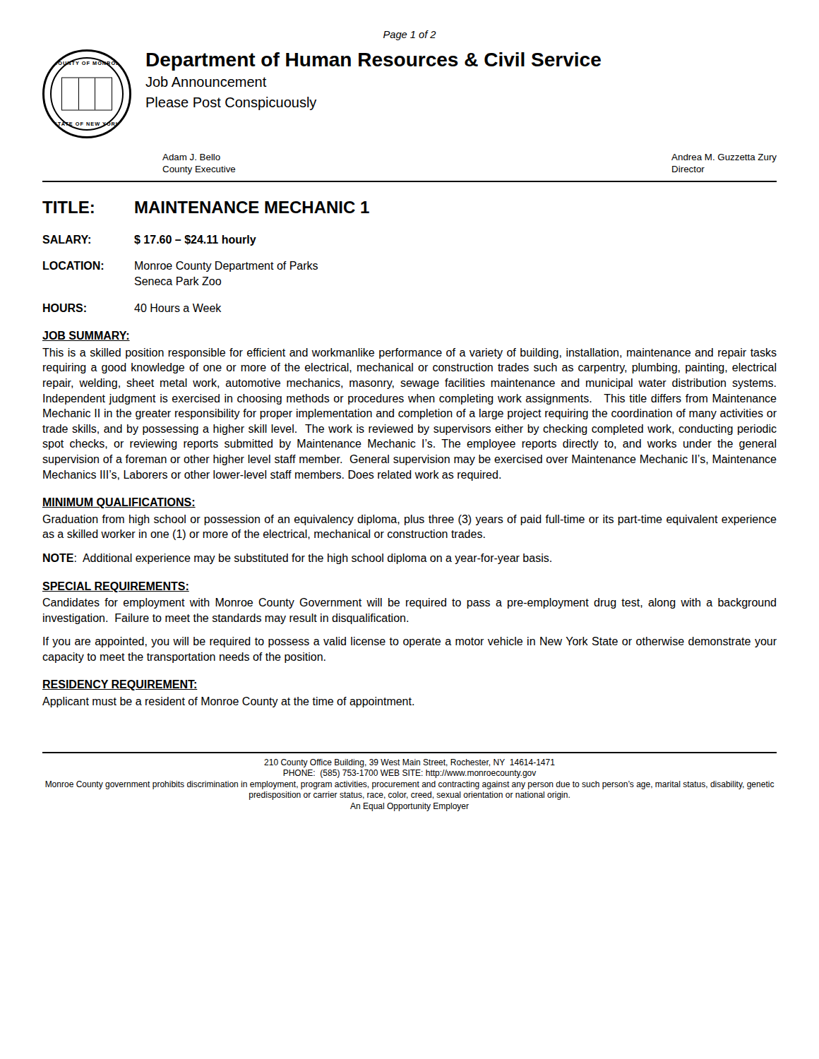Page 1 of 2
COUNTY OF MONROE
STATE OF NEW YORK
Department of Human Resources & Civil Service
Job Announcement
Please Post Conspicuously
Adam J. Bello
County Executive
Andrea M. Guzzetta Zury
Director
TITLE:
MAINTENANCE MECHANIC 1
SALARY:
$ 17.60 – $24.11 hourly
LOCATION:
Monroe County Department of Parks
Seneca Park Zoo
HOURS:
40 Hours a Week
JOB SUMMARY:
This is a skilled position responsible for efficient and workmanlike performance of a variety of building, installation, maintenance and repair tasks requiring a good knowledge of one or more of the electrical, mechanical or construction trades such as carpentry, plumbing, painting, electrical repair, welding, sheet metal work, automotive mechanics, masonry, sewage facilities maintenance and municipal water distribution systems. Independent judgment is exercised in choosing methods or procedures when completing work assignments. This title differs from Maintenance Mechanic II in the greater responsibility for proper implementation and completion of a large project requiring the coordination of many activities or trade skills, and by possessing a higher skill level. The work is reviewed by supervisors either by checking completed work, conducting periodic spot checks, or reviewing reports submitted by Maintenance Mechanic I’s. The employee reports directly to, and works under the general supervision of a foreman or other higher level staff member. General supervision may be exercised over Maintenance Mechanic II’s, Maintenance Mechanics III’s, Laborers or other lower-level staff members. Does related work as required.
MINIMUM QUALIFICATIONS:
Graduation from high school or possession of an equivalency diploma, plus three (3) years of paid full-time or its part-time equivalent experience as a skilled worker in one (1) or more of the electrical, mechanical or construction trades.
NOTE: Additional experience may be substituted for the high school diploma on a year-for-year basis.
SPECIAL REQUIREMENTS:
Candidates for employment with Monroe County Government will be required to pass a pre-employment drug test, along with a background investigation. Failure to meet the standards may result in disqualification.
If you are appointed, you will be required to possess a valid license to operate a motor vehicle in New York State or otherwise demonstrate your capacity to meet the transportation needs of the position.
RESIDENCY REQUIREMENT:
Applicant must be a resident of Monroe County at the time of appointment.
210 County Office Building, 39 West Main Street, Rochester, NY 14614-1471
PHONE: (585) 753-1700 WEB SITE: http://www.monroecounty.gov
Monroe County government prohibits discrimination in employment, program activities, procurement and contracting against any person due to such person’s age, marital status, disability, genetic predisposition or carrier status, race, color, creed, sexual orientation or national origin.
An Equal Opportunity Employer